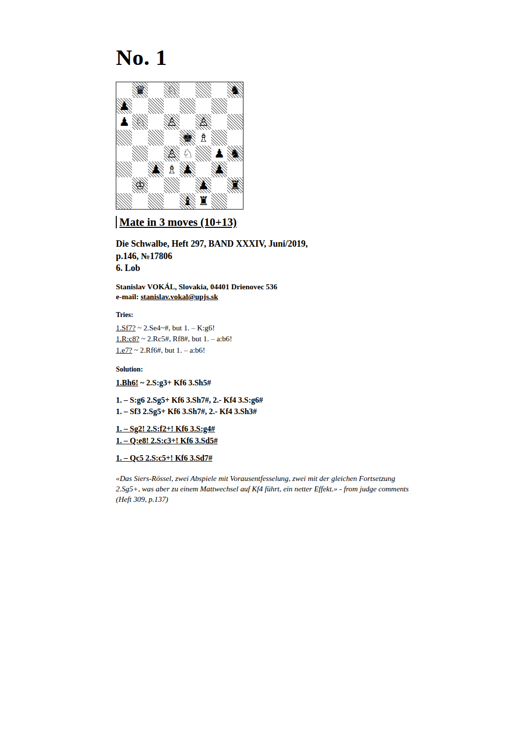No. 1
| | ♛ | | ♘ | | | | ♞ |
| ♟ | | | | | | | |
| ♟ | ♘ | | ♙ | | ♙ | | |
| | | | | ♚ | ♗ | | |
| | | | ♙ | ♘ | | ♟ | ♞ |
| | | ♟ | ♗ | ♟ | | ♟ | |
| | ♔ | | | | ♟ | | ♜ |
| | | | | ♝ | ♜ | | |
Mate in 3 moves (10+13)
Die Schwalbe, Heft 297, BAND XXXIV, Juni/2019,
p.146, №17806
6. Lob
Stanislav VOKÁL, Slovakia, 04401 Drienovec 536
e-mail: stanislav.vokal@upjs.sk
Tries:
1.Sf7? ~ 2.Se4~#, but 1. – K:g6!
1.R:c8? ~ 2.Rc5#, Rf8#, but 1. – a:b6!
1.e7? ~ 2.Rf6#, but 1. – a:b6!
Solution:
1.Bh6! ~ 2.S:g3+ Kf6 3.Sh5#
1. – S:g6 2.Sg5+ Kf6 3.Sh7#, 2.- Kf4 3.S:g6#
1. – Sf3 2.Sg5+ Kf6 3.Sh7#, 2.- Kf4 3.Sh3#
1. – Sg2! 2.S:f2+! Kf6 3.S:g4#
1. – Q:e8! 2.S:c3+! Kf6 3.Sd5#
1. – Qc5 2.S:c5+! Kf6 3.Sd7#
«Das Siers-Rössel, zwei Abspiele mit Vorausentfesselung, zwei mit der gleichen Fortsetzung 2.Sg5+, was aber zu einem Mattwechsel auf Kf4 führt, ein netter Effekt.» - from judge comments (Heft 309, p.137)